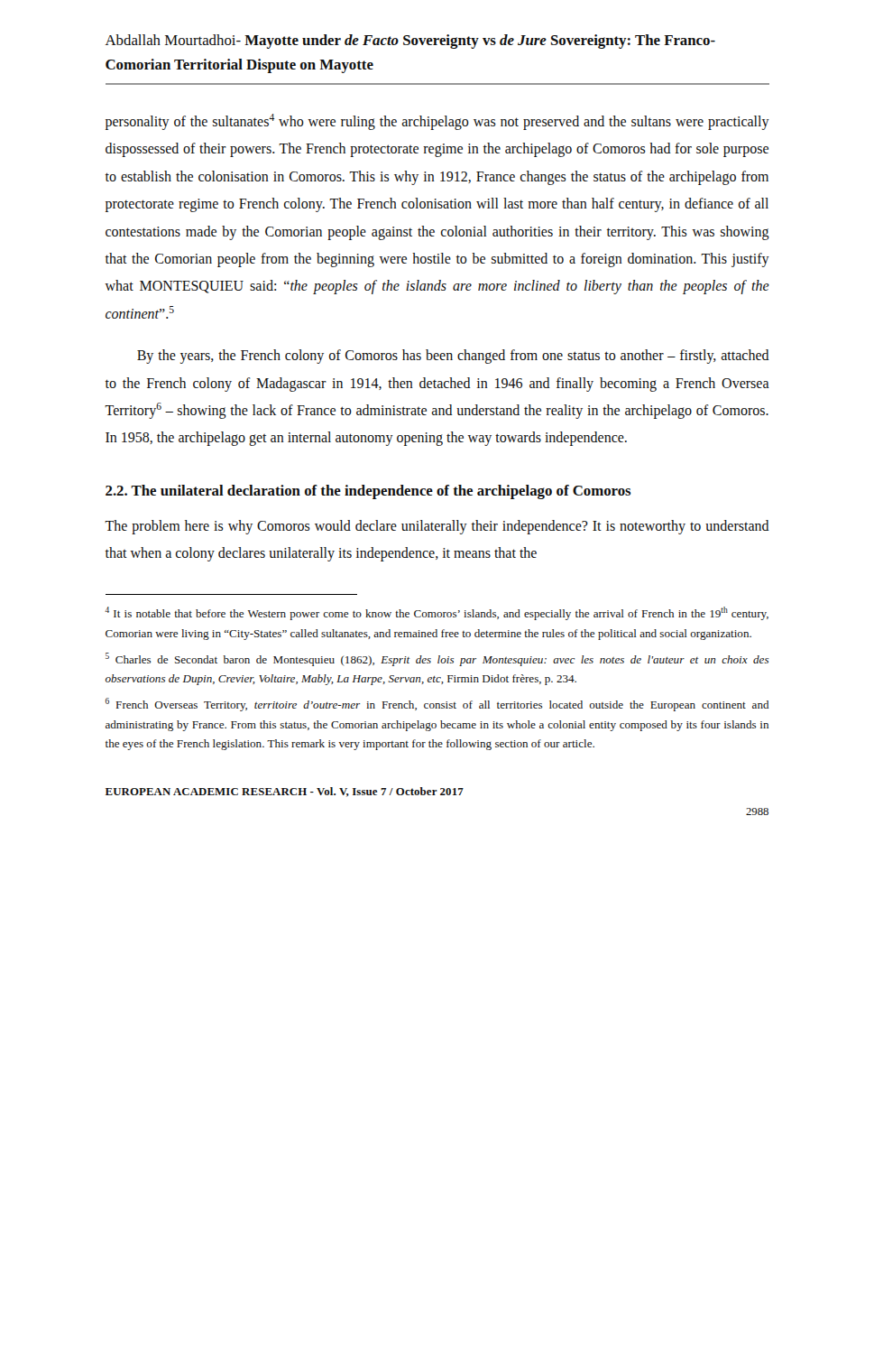Abdallah Mourtadhoi- Mayotte under de Facto Sovereignty vs de Jure Sovereignty: The Franco-Comorian Territorial Dispute on Mayotte
personality of the sultanates4 who were ruling the archipelago was not preserved and the sultans were practically dispossessed of their powers. The French protectorate regime in the archipelago of Comoros had for sole purpose to establish the colonisation in Comoros. This is why in 1912, France changes the status of the archipelago from protectorate regime to French colony. The French colonisation will last more than half century, in defiance of all contestations made by the Comorian people against the colonial authorities in their territory. This was showing that the Comorian people from the beginning were hostile to be submitted to a foreign domination. This justify what MONTESQUIEU said: “the peoples of the islands are more inclined to liberty than the peoples of the continent”.5
By the years, the French colony of Comoros has been changed from one status to another – firstly, attached to the French colony of Madagascar in 1914, then detached in 1946 and finally becoming a French Oversea Territory6 – showing the lack of France to administrate and understand the reality in the archipelago of Comoros. In 1958, the archipelago get an internal autonomy opening the way towards independence.
2.2. The unilateral declaration of the independence of the archipelago of Comoros
The problem here is why Comoros would declare unilaterally their independence? It is noteworthy to understand that when a colony declares unilaterally its independence, it means that the
4 It is notable that before the Western power come to know the Comoros’ islands, and especially the arrival of French in the 19th century, Comorian were living in “City-States” called sultanates, and remained free to determine the rules of the political and social organization.
5 Charles de Secondat baron de Montesquieu (1862), Esprit des lois par Montesquieu: avec les notes de l'auteur et un choix des observations de Dupin, Crevier, Voltaire, Mably, La Harpe, Servan, etc, Firmin Didot frères, p. 234.
6 French Overseas Territory, territoire d’outre-mer in French, consist of all territories located outside the European continent and administrating by France. From this status, the Comorian archipelago became in its whole a colonial entity composed by its four islands in the eyes of the French legislation. This remark is very important for the following section of our article.
EUROPEAN ACADEMIC RESEARCH - Vol. V, Issue 7 / October 2017
2988